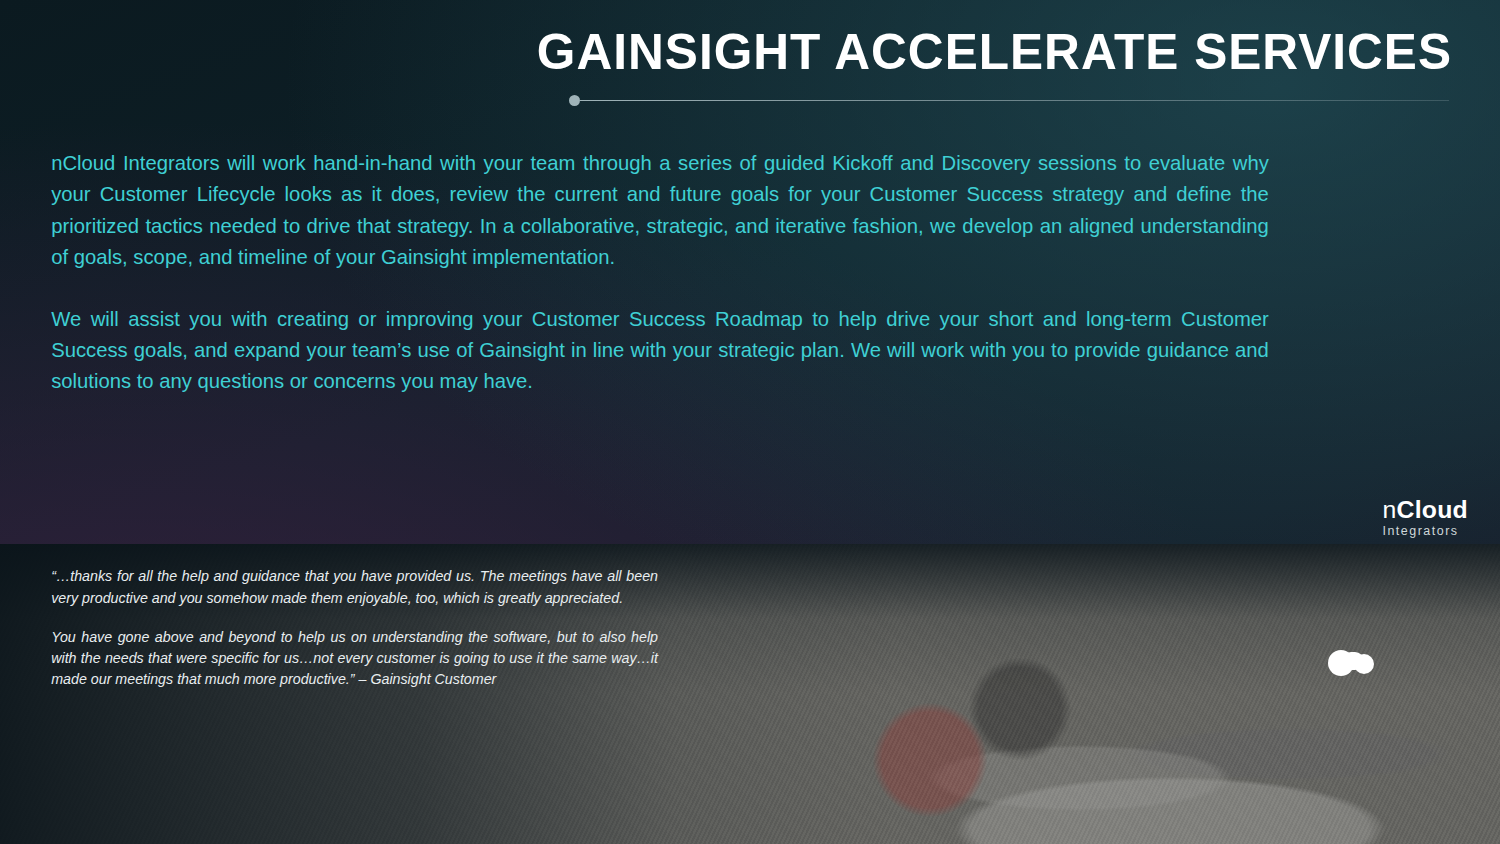Gainsight Accelerate Services
nCloud Integrators will work hand-in-hand with your team through a series of guided Kickoff and Discovery sessions to evaluate why your Customer Lifecycle looks as it does, review the current and future goals for your Customer Success strategy and define the prioritized tactics needed to drive that strategy. In a collaborative, strategic, and iterative fashion, we develop an aligned understanding of goals, scope, and timeline of your Gainsight implementation.
We will assist you with creating or improving your Customer Success Roadmap to help drive your short and long-term Customer Success goals, and expand your team’s use of Gainsight in line with your strategic plan. We will work with you to provide guidance and solutions to any questions or concerns you may have.
“…thanks for all the help and guidance that you have provided us. The meetings have all been very productive and you somehow made them enjoyable, too, which is greatly appreciated.
You have gone above and beyond to help us on understanding the software, but to also help with the needs that were specific for us…not every customer is going to use it the same way…it made our meetings that much more productive.” – Gainsight Customer
nCloud
Integrators